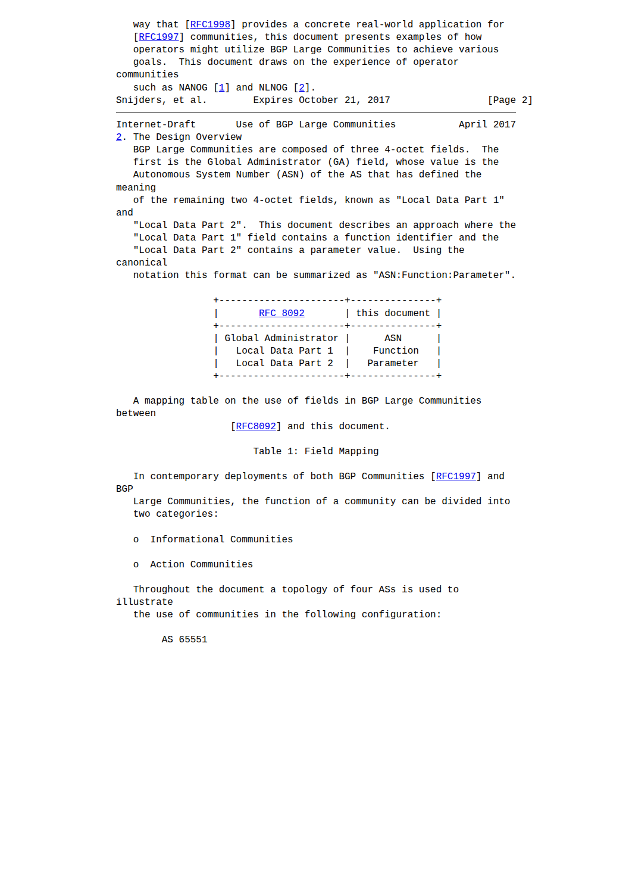way that [RFC1998] provides a concrete real-world application for
   [RFC1997] communities, this document presents examples of how
   operators might utilize BGP Large Communities to achieve various
   goals.  This document draws on the experience of operator communities
   such as NANOG [1] and NLNOG [2].
Snijders, et al.        Expires October 21, 2017                 [Page 2]
Internet-Draft       Use of BGP Large Communities           April 2017
2. The Design Overview
   BGP Large Communities are composed of three 4-octet fields.  The
   first is the Global Administrator (GA) field, whose value is the
   Autonomous System Number (ASN) of the AS that has defined the meaning
   of the remaining two 4-octet fields, known as "Local Data Part 1" and
   "Local Data Part 2".  This document describes an approach where the
   "Local Data Part 1" field contains a function identifier and the
   "Local Data Part 2" contains a parameter value.  Using the canonical
   notation this format can be summarized as "ASN:Function:Parameter".

                 +----------------------+---------------+
                 |       RFC 8092       | this document |
                 +----------------------+---------------+
                 | Global Administrator |      ASN      |
                 |   Local Data Part 1  |    Function   |
                 |   Local Data Part 2  |   Parameter   |
                 +----------------------+---------------+

   A mapping table on the use of fields in BGP Large Communities between
                    [RFC8092] and this document.

                        Table 1: Field Mapping

   In contemporary deployments of both BGP Communities [RFC1997] and BGP
   Large Communities, the function of a community can be divided into
   two categories:

   o  Informational Communities

   o  Action Communities

   Throughout the document a topology of four ASs is used to illustrate
   the use of communities in the following configuration:

        AS 65551